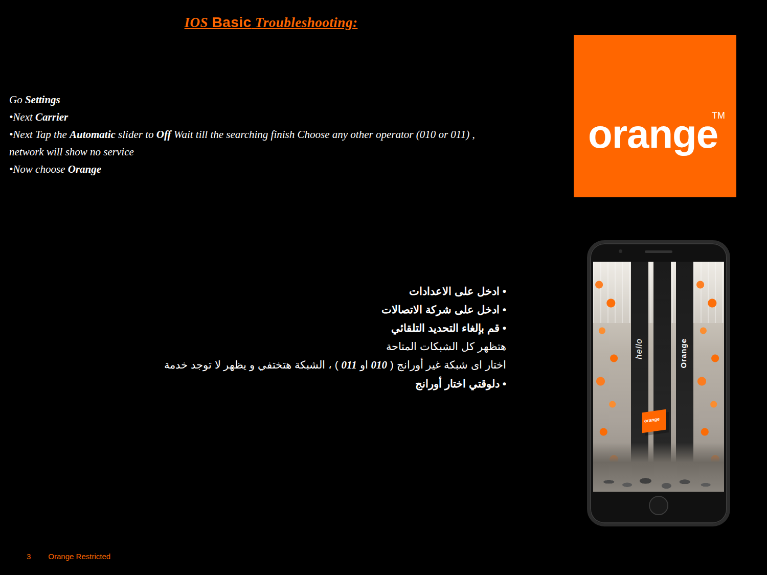IOS Basic Troubleshooting:
Go Settings
•Next Carrier
•Next Tap the Automatic slider to Off Wait till the searching finish Choose any other operator (010 or 011) , network will show no service
•Now choose Orange
• ادخل على الاعدادات
• ادخل على شركة الاتصالات
• قم بإلغاء التحديد التلقائي
هتظهر كل الشبكات المتاحة
اختار اى شبكة غير أورانج ( 010 او 011 ) ، الشبكة هتختفي و يظهر لا توجد خدمة
• دلوقتي اختار أورانج
orange
TM
hello
Orange
3 Orange Restricted